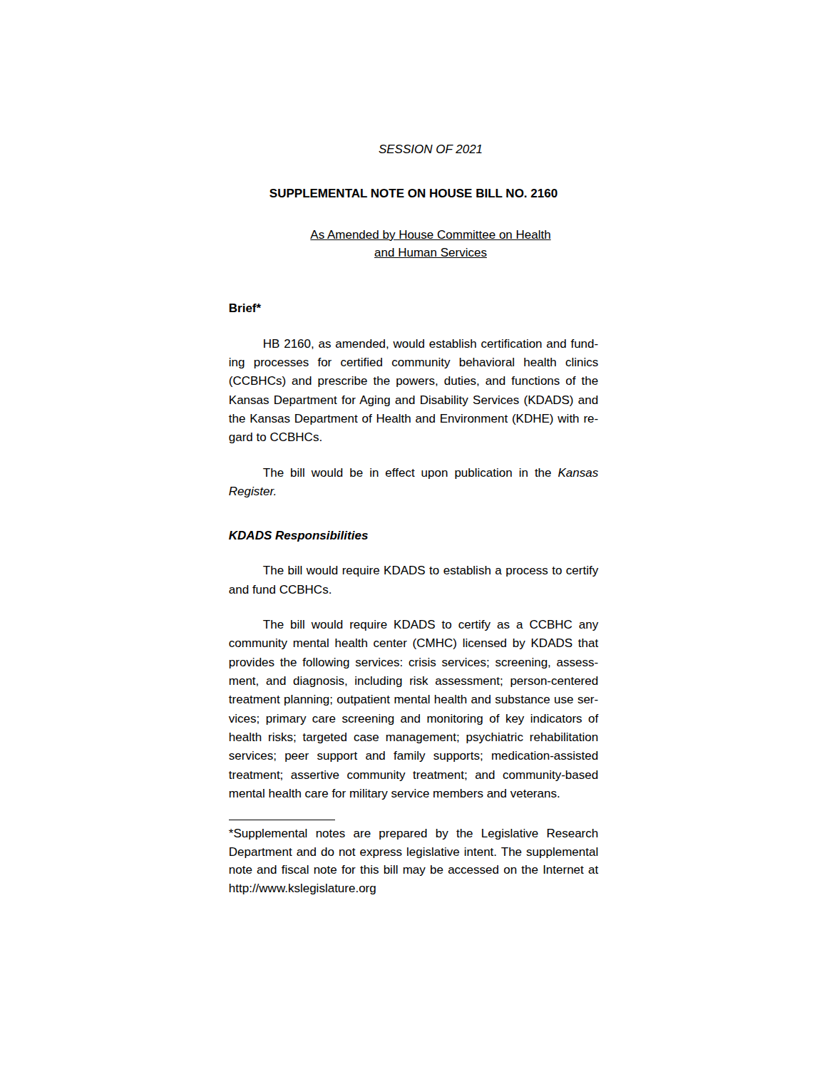SESSION OF 2021
SUPPLEMENTAL NOTE ON HOUSE BILL NO. 2160
As Amended by House Committee on Health and Human Services
Brief*
HB 2160, as amended, would establish certification and funding processes for certified community behavioral health clinics (CCBHCs) and prescribe the powers, duties, and functions of the Kansas Department for Aging and Disability Services (KDADS) and the Kansas Department of Health and Environment (KDHE) with regard to CCBHCs.
The bill would be in effect upon publication in the Kansas Register.
KDADS Responsibilities
The bill would require KDADS to establish a process to certify and fund CCBHCs.
The bill would require KDADS to certify as a CCBHC any community mental health center (CMHC) licensed by KDADS that provides the following services: crisis services; screening, assessment, and diagnosis, including risk assessment; person-centered treatment planning; outpatient mental health and substance use services; primary care screening and monitoring of key indicators of health risks; targeted case management; psychiatric rehabilitation services; peer support and family supports; medication-assisted treatment; assertive community treatment; and community-based mental health care for military service members and veterans.
*Supplemental notes are prepared by the Legislative Research Department and do not express legislative intent. The supplemental note and fiscal note for this bill may be accessed on the Internet at http://www.kslegislature.org